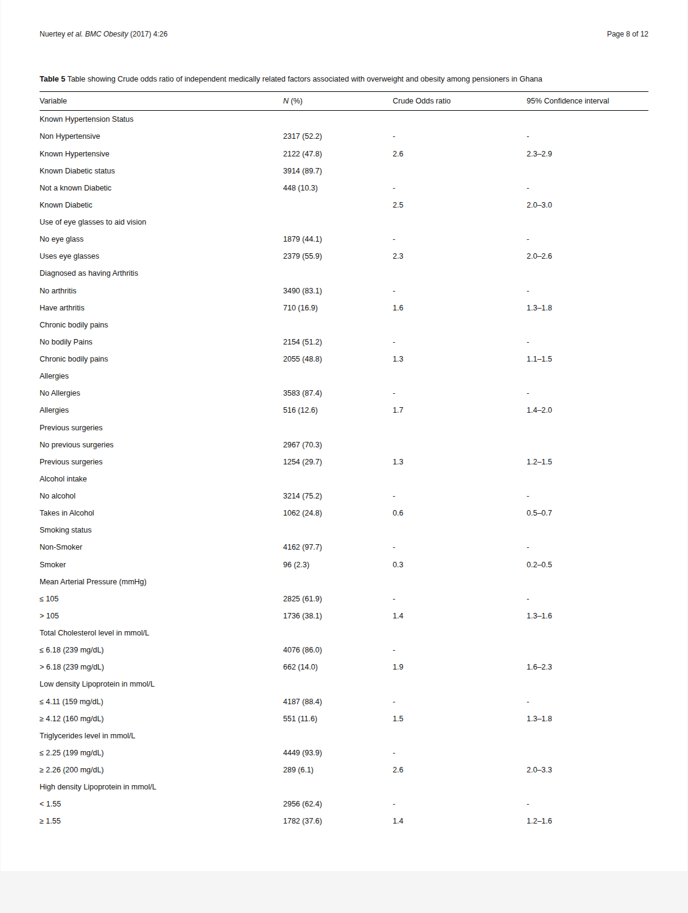Nuertey et al. BMC Obesity (2017) 4:26
Page 8 of 12
Table 5 Table showing Crude odds ratio of independent medically related factors associated with overweight and obesity among pensioners in Ghana
| Variable | N (%) | Crude Odds ratio | 95% Confidence interval |
| --- | --- | --- | --- |
| Known Hypertension Status | | | |
| Non Hypertensive | 2317 (52.2) | - | - |
| Known Hypertensive | 2122 (47.8) | 2.6 | 2.3–2.9 |
| Known Diabetic status | 3914 (89.7) | | |
| Not a known Diabetic | 448 (10.3) | - | - |
| Known Diabetic | | 2.5 | 2.0–3.0 |
| Use of eye glasses to aid vision | | | |
| No eye glass | 1879 (44.1) | - | - |
| Uses eye glasses | 2379 (55.9) | 2.3 | 2.0–2.6 |
| Diagnosed as having Arthritis | | | |
| No arthritis | 3490 (83.1) | - | - |
| Have arthritis | 710 (16.9) | 1.6 | 1.3–1.8 |
| Chronic bodily pains | | | |
| No bodily Pains | 2154 (51.2) | - | - |
| Chronic bodily pains | 2055 (48.8) | 1.3 | 1.1–1.5 |
| Allergies | | | |
| No Allergies | 3583 (87.4) | - | - |
| Allergies | 516 (12.6) | 1.7 | 1.4–2.0 |
| Previous surgeries | | | |
| No previous surgeries | 2967 (70.3) | | |
| Previous surgeries | 1254 (29.7) | 1.3 | 1.2–1.5 |
| Alcohol intake | | | |
| No alcohol | 3214 (75.2) | - | - |
| Takes in Alcohol | 1062 (24.8) | 0.6 | 0.5–0.7 |
| Smoking status | | | |
| Non-Smoker | 4162 (97.7) | - | - |
| Smoker | 96 (2.3) | 0.3 | 0.2–0.5 |
| Mean Arterial Pressure (mmHg) | | | |
| ≤ 105 | 2825 (61.9) | - | - |
| > 105 | 1736 (38.1) | 1.4 | 1.3–1.6 |
| Total Cholesterol level in mmol/L | | | |
| ≤ 6.18 (239 mg/dL) | 4076 (86.0) | - | |
| > 6.18 (239 mg/dL) | 662 (14.0) | 1.9 | 1.6–2.3 |
| Low density Lipoprotein in mmol/L | | | |
| ≤ 4.11 (159 mg/dL) | 4187 (88.4) | - | - |
| ≥ 4.12 (160 mg/dL) | 551 (11.6) | 1.5 | 1.3–1.8 |
| Triglycerides level in mmol/L | | | |
| ≤ 2.25 (199 mg/dL) | 4449 (93.9) | - | |
| ≥ 2.26 (200 mg/dL) | 289 (6.1) | 2.6 | 2.0–3.3 |
| High density Lipoprotein in mmol/L | | | |
| < 1.55 | 2956 (62.4) | - | - |
| ≥ 1.55 | 1782 (37.6) | 1.4 | 1.2–1.6 |